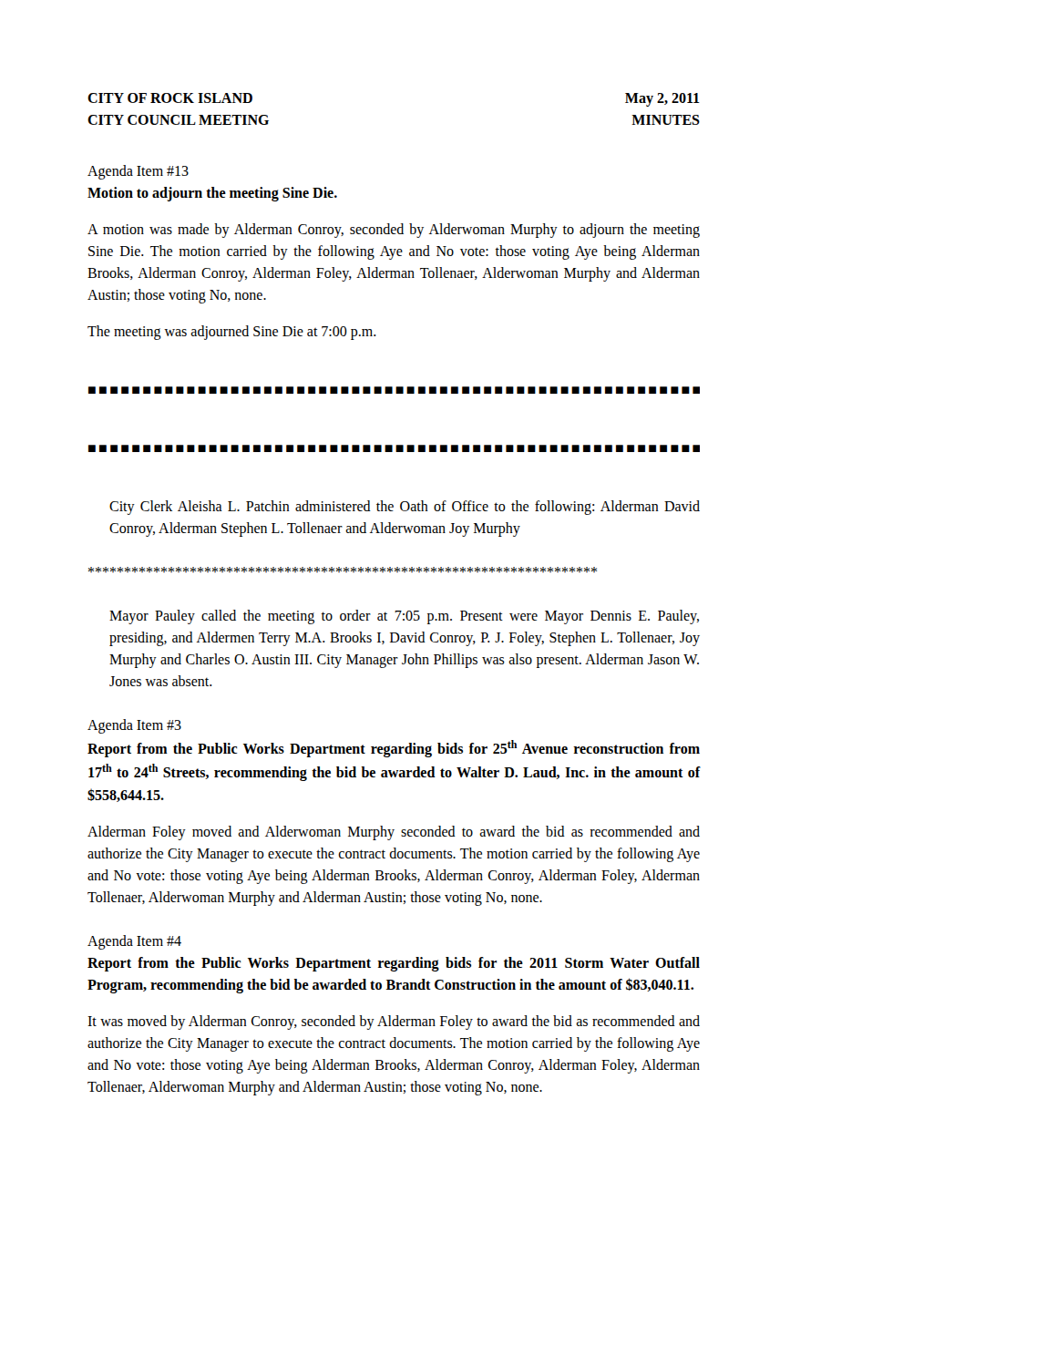CITY OF ROCK ISLAND
CITY COUNCIL MEETING
May 2, 2011
MINUTES
Agenda Item #13
Motion to adjourn the meeting Sine Die.
A motion was made by Alderman Conroy, seconded by Alderwoman Murphy to adjourn the meeting Sine Die. The motion carried by the following Aye and No vote: those voting Aye being Alderman Brooks, Alderman Conroy, Alderman Foley, Alderman Tollenaer, Alderwoman Murphy and Alderman Austin; those voting No, none.
The meeting was adjourned Sine Die at 7:00 p.m.
■■■■■■■■■■■■■■■■■■■■■■■■■■■■■■■■■■■■■■■■■■■■■■■■■■■■■■■■■■■■■■■■■■■■■■■■■■■■■■■■
■■■■■■■■■■■■■■■■■■■■■■■■■■■■■■■■■■■■■■■■■■■■■■■■■■■■■■■■■■■■■■■■■■■■■■■■■■■■■■■■
City Clerk Aleisha L. Patchin administered the Oath of Office to the following: Alderman David Conroy, Alderman Stephen L. Tollenaer and Alderwoman Joy Murphy
**********************************************************************
Mayor Pauley called the meeting to order at 7:05 p.m. Present were Mayor Dennis E. Pauley, presiding, and Aldermen Terry M.A. Brooks I, David Conroy, P. J. Foley, Stephen L. Tollenaer, Joy Murphy and Charles O. Austin III. City Manager John Phillips was also present. Alderman Jason W. Jones was absent.
Agenda Item #3
Report from the Public Works Department regarding bids for 25th Avenue reconstruction from 17th to 24th Streets, recommending the bid be awarded to Walter D. Laud, Inc. in the amount of $558,644.15.
Alderman Foley moved and Alderwoman Murphy seconded to award the bid as recommended and authorize the City Manager to execute the contract documents. The motion carried by the following Aye and No vote: those voting Aye being Alderman Brooks, Alderman Conroy, Alderman Foley, Alderman Tollenaer, Alderwoman Murphy and Alderman Austin; those voting No, none.
Agenda Item #4
Report from the Public Works Department regarding bids for the 2011 Storm Water Outfall Program, recommending the bid be awarded to Brandt Construction in the amount of $83,040.11.
It was moved by Alderman Conroy, seconded by Alderman Foley to award the bid as recommended and authorize the City Manager to execute the contract documents. The motion carried by the following Aye and No vote: those voting Aye being Alderman Brooks, Alderman Conroy, Alderman Foley, Alderman Tollenaer, Alderwoman Murphy and Alderman Austin; those voting No, none.